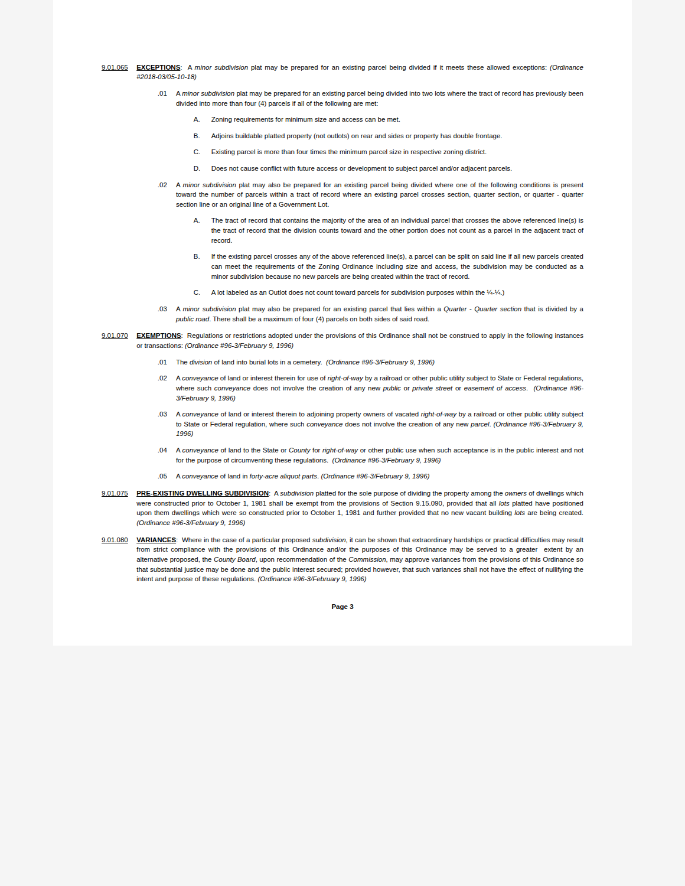9.01.065
EXCEPTIONS: A minor subdivision plat may be prepared for an existing parcel being divided if it meets these allowed exceptions: (Ordinance #2018-03/05-10-18)
.01
A minor subdivision plat may be prepared for an existing parcel being divided into two lots where the tract of record has previously been divided into more than four (4) parcels if all of the following are met:
A.
Zoning requirements for minimum size and access can be met.
B.
Adjoins buildable platted property (not outlots) on rear and sides or property has double frontage.
C.
Existing parcel is more than four times the minimum parcel size in respective zoning district.
D.
Does not cause conflict with future access or development to subject parcel and/or adjacent parcels.
.02
A minor subdivision plat may also be prepared for an existing parcel being divided where one of the following conditions is present toward the number of parcels within a tract of record where an existing parcel crosses section, quarter section, or quarter - quarter section line or an original line of a Government Lot.
A.
The tract of record that contains the majority of the area of an individual parcel that crosses the above referenced line(s) is the tract of record that the division counts toward and the other portion does not count as a parcel in the adjacent tract of record.
B.
If the existing parcel crosses any of the above referenced line(s), a parcel can be split on said line if all new parcels created can meet the requirements of the Zoning Ordinance including size and access, the subdivision may be conducted as a minor subdivision because no new parcels are being created within the tract of record.
C.
A lot labeled as an Outlot does not count toward parcels for subdivision purposes within the ¼-¼.)
.03
A minor subdivision plat may also be prepared for an existing parcel that lies within a Quarter - Quarter section that is divided by a public road. There shall be a maximum of four (4) parcels on both sides of said road.
9.01.070
EXEMPTIONS: Regulations or restrictions adopted under the provisions of this Ordinance shall not be construed to apply in the following instances or transactions: (Ordinance #96-3/February 9, 1996)
.01
The division of land into burial lots in a cemetery. (Ordinance #96-3/February 9, 1996)
.02
A conveyance of land or interest therein for use of right-of-way by a railroad or other public utility subject to State or Federal regulations, where such conveyance does not involve the creation of any new public or private street or easement of access. (Ordinance #96-3/February 9, 1996)
.03
A conveyance of land or interest therein to adjoining property owners of vacated right-of-way by a railroad or other public utility subject to State or Federal regulation, where such conveyance does not involve the creation of any new parcel. (Ordinance #96-3/February 9, 1996)
.04
A conveyance of land to the State or County for right-of-way or other public use when such acceptance is in the public interest and not for the purpose of circumventing these regulations. (Ordinance #96-3/February 9, 1996)
.05
A conveyance of land in forty-acre aliquot parts. (Ordinance #96-3/February 9, 1996)
9.01.075
PRE-EXISTING DWELLING SUBDIVISION: A subdivision platted for the sole purpose of dividing the property among the owners of dwellings which were constructed prior to October 1, 1981 shall be exempt from the provisions of Section 9.15.090, provided that all lots platted have positioned upon them dwellings which were so constructed prior to October 1, 1981 and further provided that no new vacant building lots are being created. (Ordinance #96-3/February 9, 1996)
9.01.080
VARIANCES: Where in the case of a particular proposed subdivision, it can be shown that extraordinary hardships or practical difficulties may result from strict compliance with the provisions of this Ordinance and/or the purposes of this Ordinance may be served to a greater extent by an alternative proposed, the County Board, upon recommendation of the Commission, may approve variances from the provisions of this Ordinance so that substantial justice may be done and the public interest secured; provided however, that such variances shall not have the effect of nullifying the intent and purpose of these regulations. (Ordinance #96-3/February 9, 1996)
Page 3